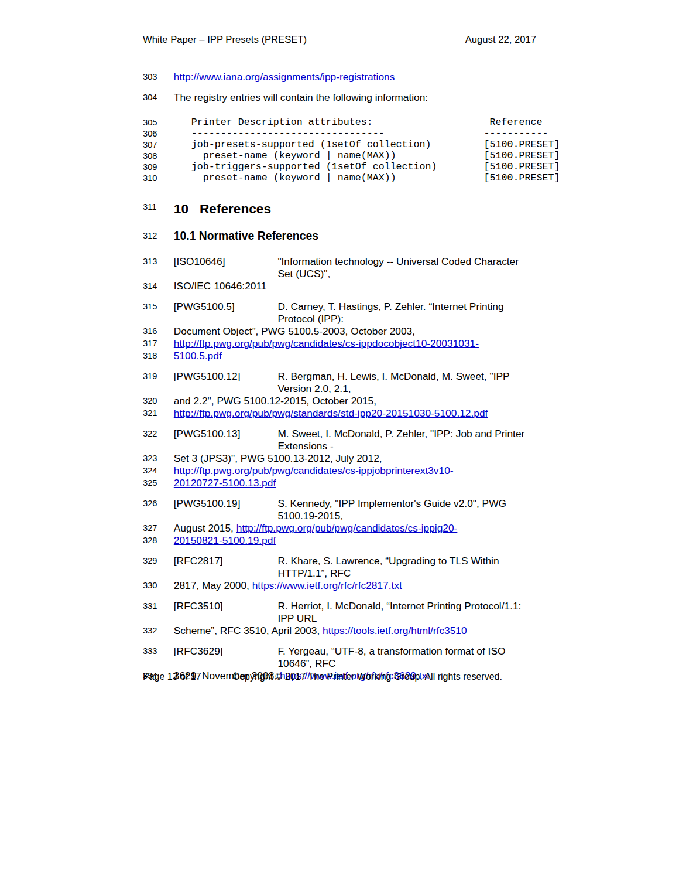White Paper – IPP Presets (PRESET)
August 22, 2017
303
http://www.iana.org/assignments/ipp-registrations
304
The registry entries will contain the following information:
305
   Printer Description attributes:                    Reference
306
   ---------------------------------                 -----------
307
   job-presets-supported (1setOf collection)         [5100.PRESET]
308
     preset-name (keyword | name(MAX))               [5100.PRESET]
309
   job-triggers-supported (1setOf collection)        [5100.PRESET]
310
     preset-name (keyword | name(MAX))               [5100.PRESET]
311
10 References
312
10.1 Normative References
313
[ISO10646]
"Information technology -- Universal Coded Character Set (UCS)",
314
ISO/IEC 10646:2011
315
[PWG5100.5]
D. Carney, T. Hastings, P. Zehler. “Internet Printing Protocol (IPP):
316
Document Object”, PWG 5100.5-2003, October 2003,
317
http://ftp.pwg.org/pub/pwg/candidates/cs-ippdocobject10-20031031-
318
5100.5.pdf
319
[PWG5100.12]
R. Bergman, H. Lewis, I. McDonald, M. Sweet, "IPP Version 2.0, 2.1,
320
and 2.2", PWG 5100.12-2015, October 2015,
321
http://ftp.pwg.org/pub/pwg/standards/std-ipp20-20151030-5100.12.pdf
322
[PWG5100.13]
M. Sweet, I. McDonald, P. Zehler, "IPP: Job and Printer Extensions -
323
Set 3 (JPS3)", PWG 5100.13-2012, July 2012,
324
http://ftp.pwg.org/pub/pwg/candidates/cs-ippjobprinterext3v10-
325
20120727-5100.13.pdf
326
[PWG5100.19]
S. Kennedy, "IPP Implementor's Guide v2.0", PWG 5100.19-2015,
327
August 2015, http://ftp.pwg.org/pub/pwg/candidates/cs-ippig20-
328
20150821-5100.19.pdf
329
[RFC2817]
R. Khare, S. Lawrence, “Upgrading to TLS Within HTTP/1.1”, RFC
330
2817, May 2000, https://www.ietf.org/rfc/rfc2817.txt
331
[RFC3510]
R. Herriot, I. McDonald, “Internet Printing Protocol/1.1: IPP URL
332
Scheme”, RFC 3510, April 2003, https://tools.ietf.org/html/rfc3510
333
[RFC3629]
F. Yergeau, “UTF-8, a transformation format of ISO 10646”, RFC
334
3629, November 2003, https://www.ietf.org/rfc/rfc3629.txt
Page 13 of 17
Copyright © 2017 The Printer Working Group. All rights reserved.